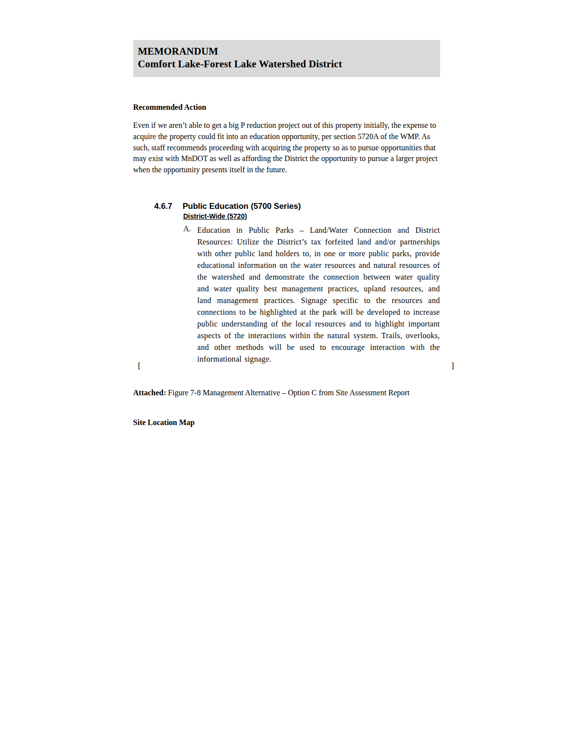MEMORANDUM
Comfort Lake-Forest Lake Watershed District
Recommended Action
Even if we aren’t able to get a big P reduction project out of this property initially, the expense to acquire the property could fit into an education opportunity, per section 5720A of the WMP. As such, staff recommends proceeding with acquiring the property so as to pursue opportunities that may exist with MnDOT as well as affording the District the opportunity to pursue a larger project when the opportunity presents itself in the future.
4.6.7 Public Education (5700 Series)
District-Wide (5720)
A.
Education in Public Parks – Land/Water Connection and District Resources: Utilize the District’s tax forfeited land and/or partnerships with other public land holders to, in one or more public parks, provide educational information on the water resources and natural resources of the watershed and demonstrate the connection between water quality and water quality best management practices, upland resources, and land management practices. Signage specific to the resources and connections to be highlighted at the park will be developed to increase public understanding of the local resources and to highlight important aspects of the interactions within the natural system. Trails, overlooks, and other methods will be used to encourage interaction with the informational signage.
[ ]
Attached: Figure 7-8 Management Alternative – Option C from Site Assessment Report
Site Location Map